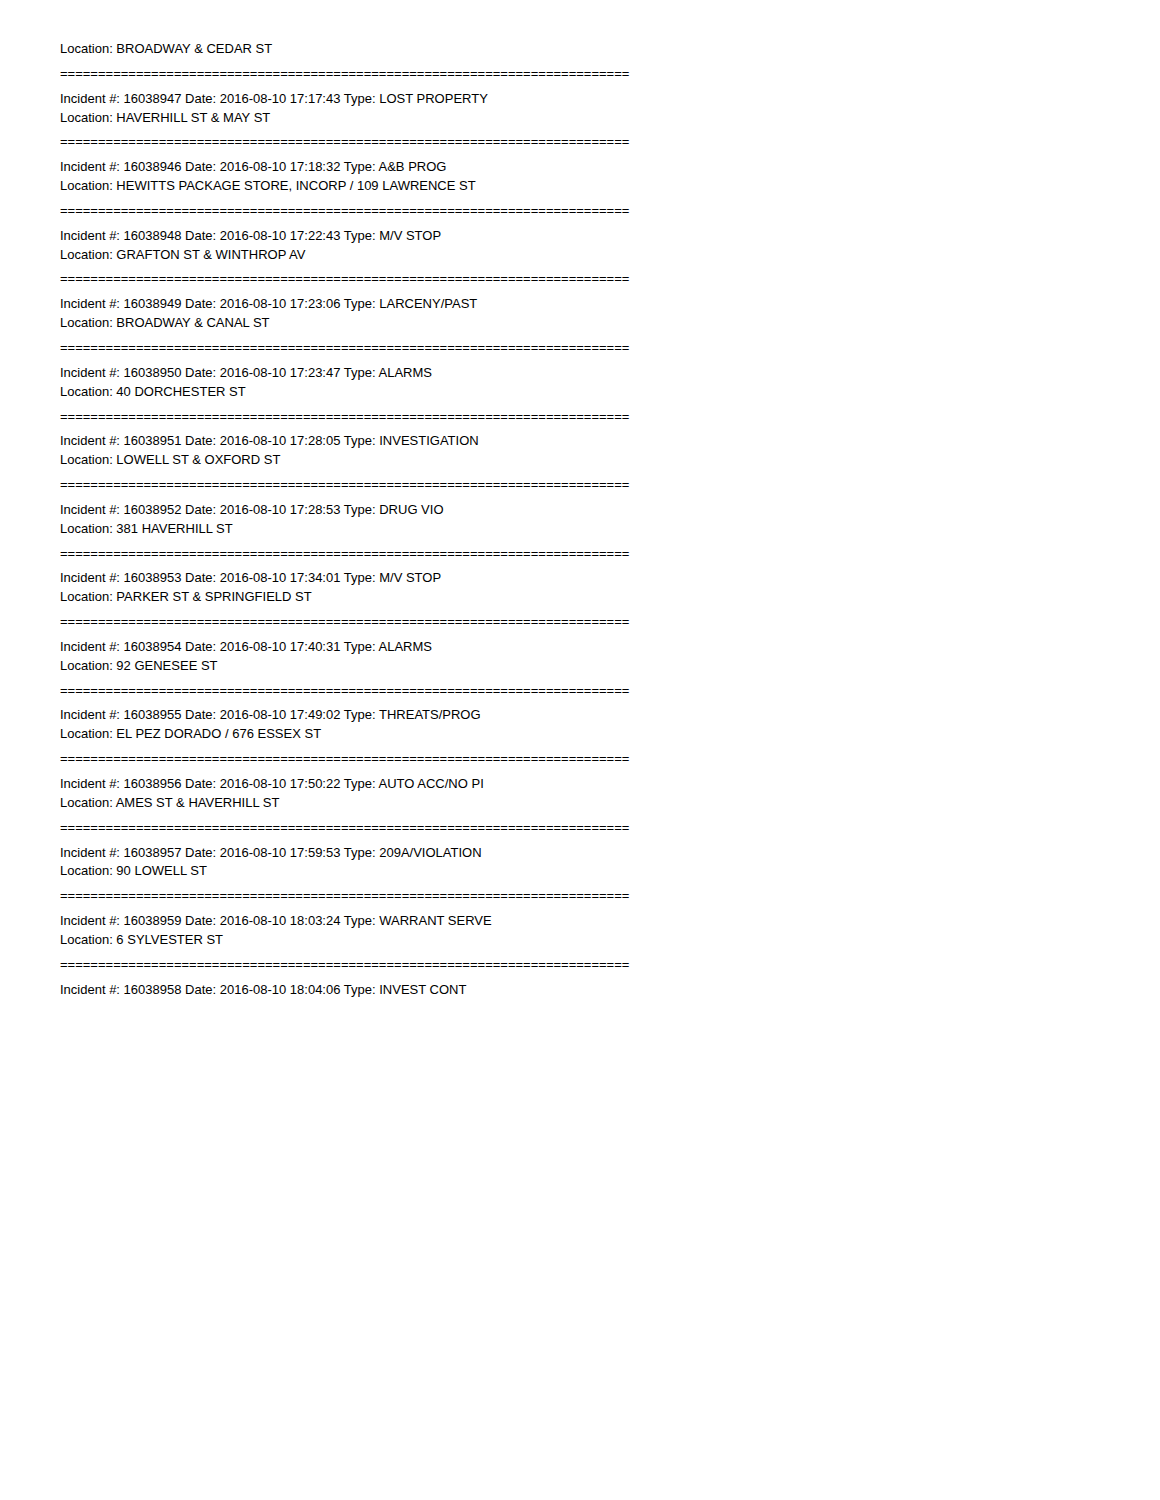Location: BROADWAY & CEDAR ST
===========================================================================
Incident #: 16038947 Date: 2016-08-10 17:17:43 Type: LOST PROPERTY
Location: HAVERHILL ST & MAY ST
===========================================================================
Incident #: 16038946 Date: 2016-08-10 17:18:32 Type: A&B PROG
Location: HEWITTS PACKAGE STORE, INCORP / 109 LAWRENCE ST
===========================================================================
Incident #: 16038948 Date: 2016-08-10 17:22:43 Type: M/V STOP
Location: GRAFTON ST & WINTHROP AV
===========================================================================
Incident #: 16038949 Date: 2016-08-10 17:23:06 Type: LARCENY/PAST
Location: BROADWAY & CANAL ST
===========================================================================
Incident #: 16038950 Date: 2016-08-10 17:23:47 Type: ALARMS
Location: 40 DORCHESTER ST
===========================================================================
Incident #: 16038951 Date: 2016-08-10 17:28:05 Type: INVESTIGATION
Location: LOWELL ST & OXFORD ST
===========================================================================
Incident #: 16038952 Date: 2016-08-10 17:28:53 Type: DRUG VIO
Location: 381 HAVERHILL ST
===========================================================================
Incident #: 16038953 Date: 2016-08-10 17:34:01 Type: M/V STOP
Location: PARKER ST & SPRINGFIELD ST
===========================================================================
Incident #: 16038954 Date: 2016-08-10 17:40:31 Type: ALARMS
Location: 92 GENESEE ST
===========================================================================
Incident #: 16038955 Date: 2016-08-10 17:49:02 Type: THREATS/PROG
Location: EL PEZ DORADO / 676 ESSEX ST
===========================================================================
Incident #: 16038956 Date: 2016-08-10 17:50:22 Type: AUTO ACC/NO PI
Location: AMES ST & HAVERHILL ST
===========================================================================
Incident #: 16038957 Date: 2016-08-10 17:59:53 Type: 209A/VIOLATION
Location: 90 LOWELL ST
===========================================================================
Incident #: 16038959 Date: 2016-08-10 18:03:24 Type: WARRANT SERVE
Location: 6 SYLVESTER ST
===========================================================================
Incident #: 16038958 Date: 2016-08-10 18:04:06 Type: INVEST CONT